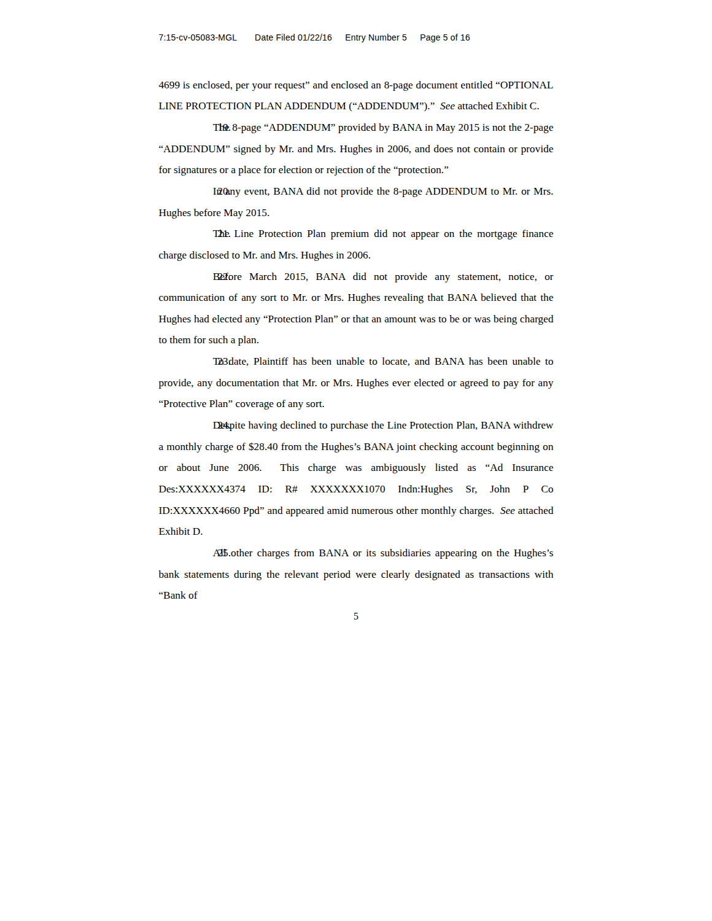7:15-cv-05083-MGL Date Filed 01/22/16 Entry Number 5 Page 5 of 16
4699 is enclosed, per your request” and enclosed an 8-page document entitled “OPTIONAL LINE PROTECTION PLAN ADDENDUM (“ADDENDUM”).” See attached Exhibit C.
19. The 8-page “ADDENDUM” provided by BANA in May 2015 is not the 2-page “ADDENDUM” signed by Mr. and Mrs. Hughes in 2006, and does not contain or provide for signatures or a place for election or rejection of the “protection.”
20. In any event, BANA did not provide the 8-page ADDENDUM to Mr. or Mrs. Hughes before May 2015.
21. The Line Protection Plan premium did not appear on the mortgage finance charge disclosed to Mr. and Mrs. Hughes in 2006.
22. Before March 2015, BANA did not provide any statement, notice, or communication of any sort to Mr. or Mrs. Hughes revealing that BANA believed that the Hughes had elected any “Protection Plan” or that an amount was to be or was being charged to them for such a plan.
23. To date, Plaintiff has been unable to locate, and BANA has been unable to provide, any documentation that Mr. or Mrs. Hughes ever elected or agreed to pay for any “Protective Plan” coverage of any sort.
24. Despite having declined to purchase the Line Protection Plan, BANA withdrew a monthly charge of $28.40 from the Hughes’s BANA joint checking account beginning on or about June 2006. This charge was ambiguously listed as “Ad Insurance Des:XXXXXX4374 ID: R# XXXXXXX1070 Indn:Hughes Sr, John P Co ID:XXXXXX4660 Ppd” and appeared amid numerous other monthly charges. See attached Exhibit D.
25. All other charges from BANA or its subsidiaries appearing on the Hughes’s bank statements during the relevant period were clearly designated as transactions with “Bank of
5